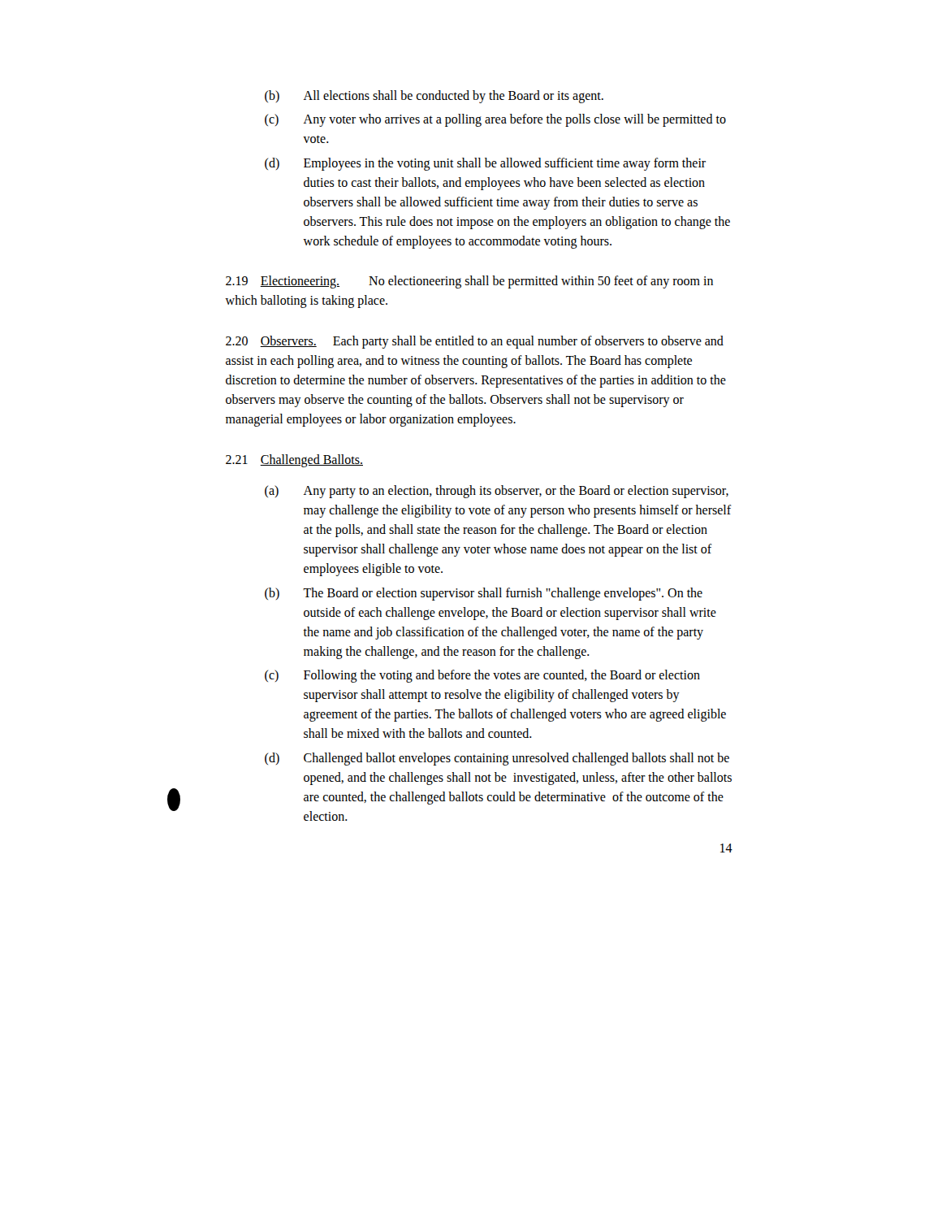(b) All elections shall be conducted by the Board or its agent.
(c) Any voter who arrives at a polling area before the polls close will be permitted to vote.
(d) Employees in the voting unit shall be allowed sufficient time away form their duties to cast their ballots, and employees who have been selected as election observers shall be allowed sufficient time away from their duties to serve as observers. This rule does not impose on the employers an obligation to change the work schedule of employees to accommodate voting hours.
2.19 Electioneering. No electioneering shall be permitted within 50 feet of any room in which balloting is taking place.
2.20 Observers. Each party shall be entitled to an equal number of observers to observe and assist in each polling area, and to witness the counting of ballots. The Board has complete discretion to determine the number of observers. Representatives of the parties in addition to the observers may observe the counting of the ballots. Observers shall not be supervisory or managerial employees or labor organization employees.
2.21 Challenged Ballots.
(a) Any party to an election, through its observer, or the Board or election supervisor, may challenge the eligibility to vote of any person who presents himself or herself at the polls, and shall state the reason for the challenge. The Board or election supervisor shall challenge any voter whose name does not appear on the list of employees eligible to vote.
(b) The Board or election supervisor shall furnish "challenge envelopes". On the outside of each challenge envelope, the Board or election supervisor shall write the name and job classification of the challenged voter, the name of the party making the challenge, and the reason for the challenge.
(c) Following the voting and before the votes are counted, the Board or election supervisor shall attempt to resolve the eligibility of challenged voters by agreement of the parties. The ballots of challenged voters who are agreed eligible shall be mixed with the ballots and counted.
(d) Challenged ballot envelopes containing unresolved challenged ballots shall not be opened, and the challenges shall not be investigated, unless, after the other ballots are counted, the challenged ballots could be determinative of the outcome of the election.
14